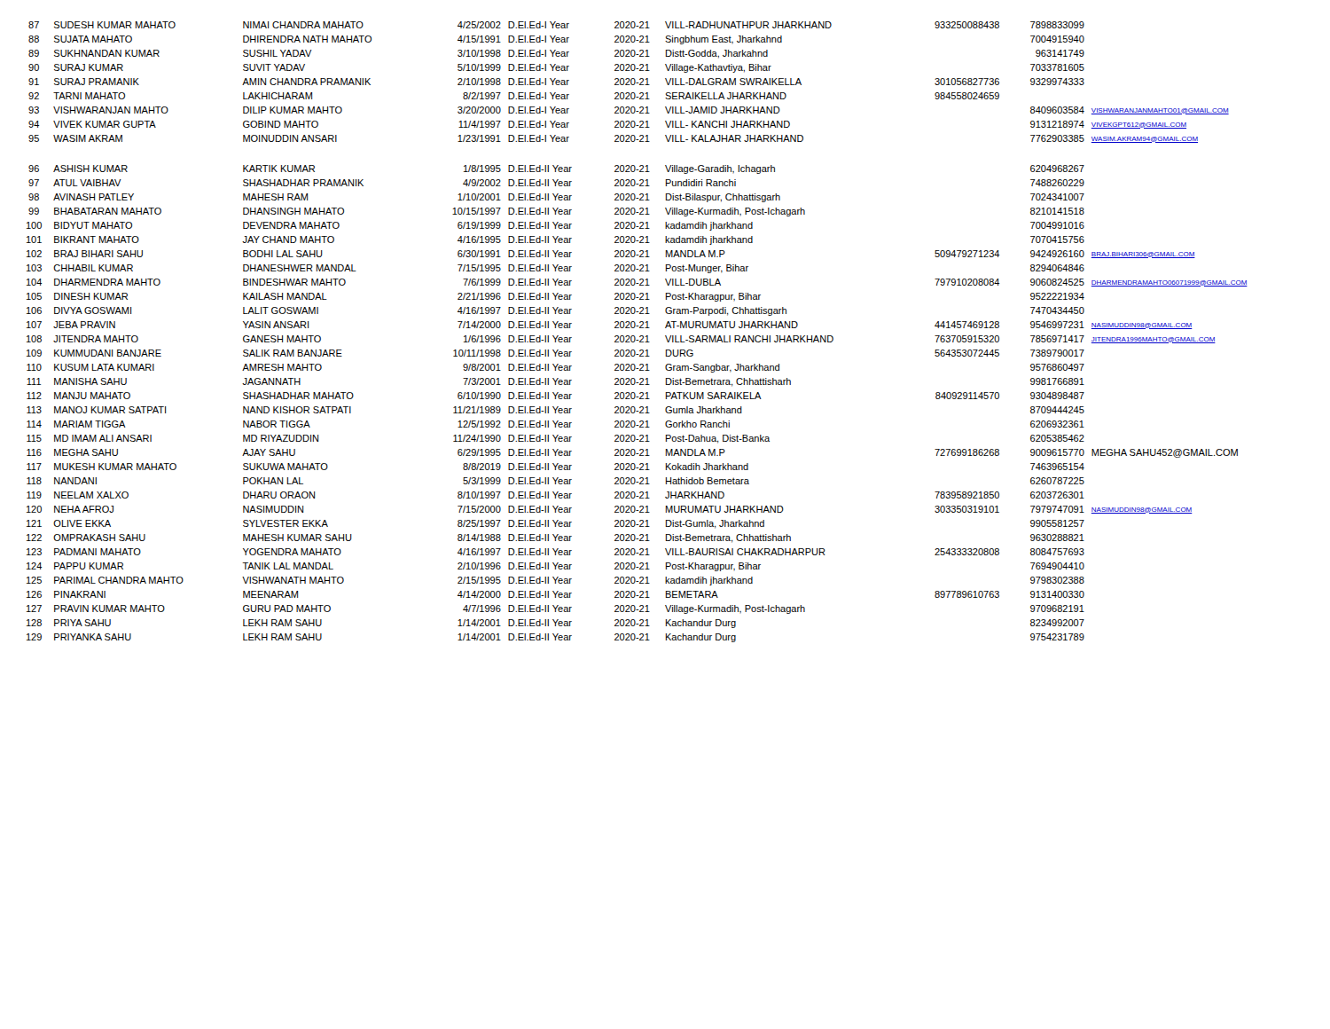| 87 | SUDESH KUMAR MAHATO | NIMAI CHANDRA MAHATO | 4/25/2002 | D.El.Ed-I Year | 2020-21 | VILL-RADHUNATHPUR JHARKHAND | 933250088438 | 7898833099 | |
| 88 | SUJATA MAHATO | DHIRENDRA NATH MAHATO | 4/15/1991 | D.El.Ed-I Year | 2020-21 | Singbhum East, Jharkahnd | | 7004915940 | |
| 89 | SUKHNANDAN KUMAR | SUSHIL YADAV | 3/10/1998 | D.El.Ed-I Year | 2020-21 | Distt-Godda, Jharkahnd | | 963141749 | |
| 90 | SURAJ KUMAR | SUVIT YADAV | 5/10/1999 | D.El.Ed-I Year | 2020-21 | Village-Kathavtiya, Bihar | | 7033781605 | |
| 91 | SURAJ PRAMANIK | AMIN CHANDRA PRAMANIK | 2/10/1998 | D.El.Ed-I Year | 2020-21 | VILL-DALGRAM SWRAIKELLA | 301056827736 | 9329974333 | |
| 92 | TARNI MAHATO | LAKHICHARAM | 8/2/1997 | D.El.Ed-I Year | 2020-21 | SERAIKELLA JHARKHAND | 984558024659 | | |
| 93 | VISHWARANJAN MAHTO | DILIP KUMAR MAHTO | 3/20/2000 | D.El.Ed-I Year | 2020-21 | VILL-JAMID JHARKHAND | | 8409603584 | VISHWARANJANMAHTO01@GMAIL.COM |
| 94 | VIVEK KUMAR GUPTA | GOBIND MAHTO | 11/4/1997 | D.El.Ed-I Year | 2020-21 | VILL- KANCHI JHARKHAND | | 9131218974 | VIVEKGPT612@GMAIL.COM |
| 95 | WASIM AKRAM | MOINUDDIN ANSARI | 1/23/1991 | D.El.Ed-I Year | 2020-21 | VILL- KALAJHAR JHARKHAND | | 7762903385 | WASIM.AKRAM94@GMAIL.COM |
| 96 | ASHISH KUMAR | KARTIK KUMAR | 1/8/1995 | D.El.Ed-II Year | 2020-21 | Village-Garadih, Ichagarh | | 6204968267 | |
| 97 | ATUL VAIBHAV | SHASHADHAR PRAMANIK | 4/9/2002 | D.El.Ed-II Year | 2020-21 | Pundidiri Ranchi | | 7488260229 | |
| 98 | AVINASH PATLEY | MAHESH RAM | 1/10/2001 | D.El.Ed-II Year | 2020-21 | Dist-Bilaspur, Chhattisgarh | | 7024341007 | |
| 99 | BHABATARAN MAHATO | DHANSINGH MAHATO | 10/15/1997 | D.El.Ed-II Year | 2020-21 | Village-Kurmadih, Post-Ichagarh | | 8210141518 | |
| 100 | BIDYUT MAHATO | DEVENDRA MAHATO | 6/19/1999 | D.El.Ed-II Year | 2020-21 | kadamdih jharkhand | | 7004991016 | |
| 101 | BIKRANT MAHATO | JAY CHAND MAHTO | 4/16/1995 | D.El.Ed-II Year | 2020-21 | kadamdih jharkhand | | 7070415756 | |
| 102 | BRAJ BIHARI SAHU | BODHI LAL SAHU | 6/30/1991 | D.El.Ed-II Year | 2020-21 | MANDLA M.P | 509479271234 | 9424926160 | BRAJ.BIHARI306@GMAIL.COM |
| 103 | CHHABIL KUMAR | DHANESHWER MANDAL | 7/15/1995 | D.El.Ed-II Year | 2020-21 | Post-Munger, Bihar | | 8294064846 | |
| 104 | DHARMENDRA MAHTO | BINDESHWAR MAHTO | 7/6/1999 | D.El.Ed-II Year | 2020-21 | VILL-DUBLA | 797910208084 | 9060824525 | DHARMENDRAMAHTO06071999@GMAIL.COM |
| 105 | DINESH KUMAR | KAILASH MANDAL | 2/21/1996 | D.El.Ed-II Year | 2020-21 | Post-Kharagpur, Bihar | | 9522221934 | |
| 106 | DIVYA GOSWAMI | LALIT GOSWAMI | 4/16/1997 | D.El.Ed-II Year | 2020-21 | Gram-Parpodi, Chhattisgarh | | 7470434450 | |
| 107 | JEBA PRAVIN | YASIN ANSARI | 7/14/2000 | D.El.Ed-II Year | 2020-21 | AT-MURUMATU JHARKHAND | 441457469128 | 9546997231 | NASIMUDDIN98@GMAIL.COM |
| 108 | JITENDRA MAHTO | GANESH MAHTO | 1/6/1996 | D.El.Ed-II Year | 2020-21 | VILL-SARMALI RANCHI JHARKHAND | 763705915320 | 7856971417 | JITENDRA1996MAHTO@GMAIL.COM |
| 109 | KUMMUDANI BANJARE | SALIK RAM BANJARE | 10/11/1998 | D.El.Ed-II Year | 2020-21 | DURG | 564353072445 | 7389790017 | |
| 110 | KUSUM LATA KUMARI | AMRESH MAHTO | 9/8/2001 | D.El.Ed-II Year | 2020-21 | Gram-Sangbar, Jharkhand | | 9576860497 | |
| 111 | MANISHA SAHU | JAGANNATH | 7/3/2001 | D.El.Ed-II Year | 2020-21 | Dist-Bemetrara, Chhattisharh | | 9981766891 | |
| 112 | MANJU MAHATO | SHASHADHAR MAHATO | 6/10/1990 | D.El.Ed-II Year | 2020-21 | PATKUM SARAIKELA | 840929114570 | 9304898487 | |
| 113 | MANOJ KUMAR SATPATI | NAND KISHOR SATPATI | 11/21/1989 | D.El.Ed-II Year | 2020-21 | Gumla Jharkhand | | 8709444245 | |
| 114 | MARIAM TIGGA | NABOR TIGGA | 12/5/1992 | D.El.Ed-II Year | 2020-21 | Gorkho Ranchi | | 6206932361 | |
| 115 | MD IMAM ALI ANSARI | MD RIYAZUDDIN | 11/24/1990 | D.El.Ed-II Year | 2020-21 | Post-Dahua, Dist-Banka | | 6205385462 | |
| 116 | MEGHA SAHU | AJAY SAHU | 6/29/1995 | D.El.Ed-II Year | 2020-21 | MANDLA M.P | 727699186268 | 9009615770 | MEGHA SAHU452@GMAIL.COM |
| 117 | MUKESH KUMAR MAHATO | SUKUWA MAHATO | 8/8/2019 | D.El.Ed-II Year | 2020-21 | Kokadih Jharkhand | | 7463965154 | |
| 118 | NANDANI | POKHAN LAL | 5/3/1999 | D.El.Ed-II Year | 2020-21 | Hathidob Bemetara | | 6260787225 | |
| 119 | NEELAM XALXO | DHARU ORAON | 8/10/1997 | D.El.Ed-II Year | 2020-21 | JHARKHAND | 783958921850 | 6203726301 | |
| 120 | NEHA AFROJ | NASIMUDDIN | 7/15/2000 | D.El.Ed-II Year | 2020-21 | MURUMATU JHARKHAND | 303350319101 | 7979747091 | NASIMUDDIN98@GMAIL.COM |
| 121 | OLIVE EKKA | SYLVESTER EKKA | 8/25/1997 | D.El.Ed-II Year | 2020-21 | Dist-Gumla, Jharkahnd | | 9905581257 | |
| 122 | OMPRAKASH SAHU | MAHESH KUMAR SAHU | 8/14/1988 | D.El.Ed-II Year | 2020-21 | Dist-Bemetrara, Chhattisharh | | 9630288821 | |
| 123 | PADMANI MAHATO | YOGENDRA MAHATO | 4/16/1997 | D.El.Ed-II Year | 2020-21 | VILL-BAURISAI CHAKRADHARPUR | 254333320808 | 8084757693 | |
| 124 | PAPPU KUMAR | TANIK LAL MANDAL | 2/10/1996 | D.El.Ed-II Year | 2020-21 | Post-Kharagpur, Bihar | | 7694904410 | |
| 125 | PARIMAL CHANDRA MAHTO | VISHWANATH MAHTO | 2/15/1995 | D.El.Ed-II Year | 2020-21 | kadamdih jharkhand | | 9798302388 | |
| 126 | PINAKRANI | MEENARAM | 4/14/2000 | D.El.Ed-II Year | 2020-21 | BEMETARA | 897789610763 | 9131400330 | |
| 127 | PRAVIN KUMAR MAHTO | GURU PAD MAHTO | 4/7/1996 | D.El.Ed-II Year | 2020-21 | Village-Kurmadih, Post-Ichagarh | | 9709682191 | |
| 128 | PRIYA SAHU | LEKH RAM SAHU | 1/14/2001 | D.El.Ed-II Year | 2020-21 | Kachandur Durg | | 8234992007 | |
| 129 | PRIYANKA SAHU | LEKH RAM SAHU | 1/14/2001 | D.El.Ed-II Year | 2020-21 | Kachandur Durg | | 9754231789 | |